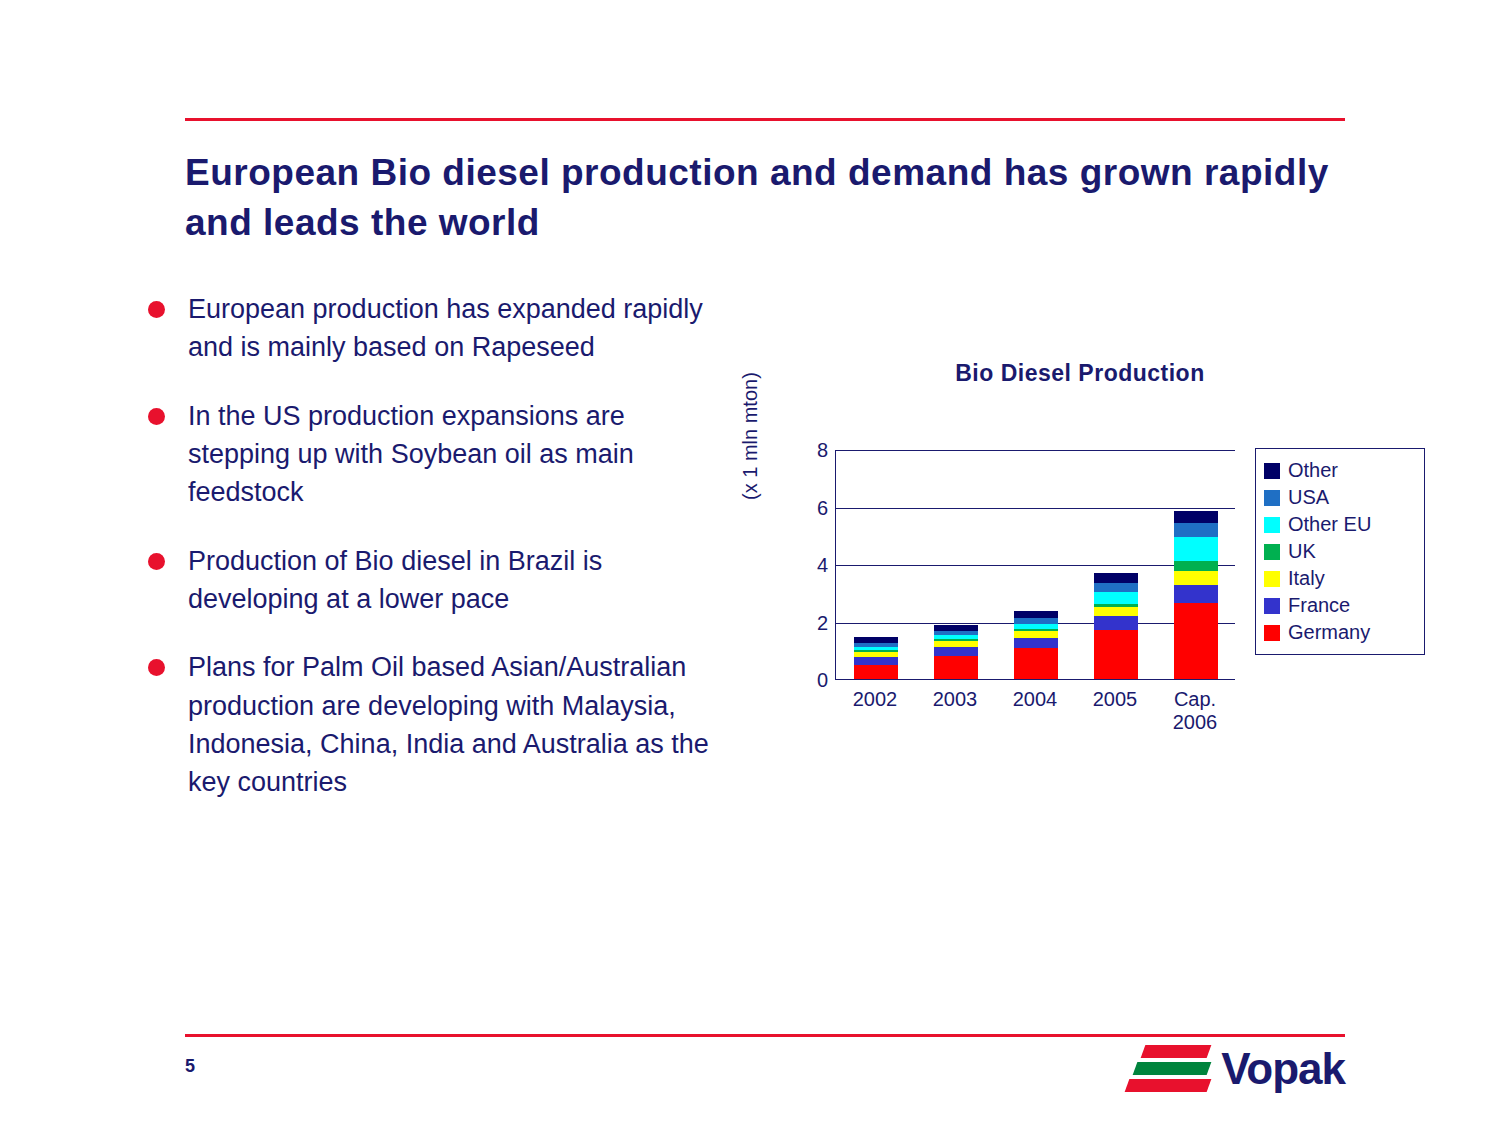European Bio diesel production and demand has grown rapidly and leads the world
European production has expanded rapidly and is mainly based on Rapeseed
In the US production expansions are stepping up with Soybean oil as main feedstock
Production of Bio diesel in Brazil is developing at a lower pace
Plans for Palm Oil based Asian/Australian production are developing with Malaysia, Indonesia, China, India and Australia as the key countries
Bio Diesel Production
(x 1 mln mton)
8
6
4
2
0
2002
2003
2004
2005
Cap.
2006
Other
USA
Other EU
UK
Italy
France
Germany
5
Vopak